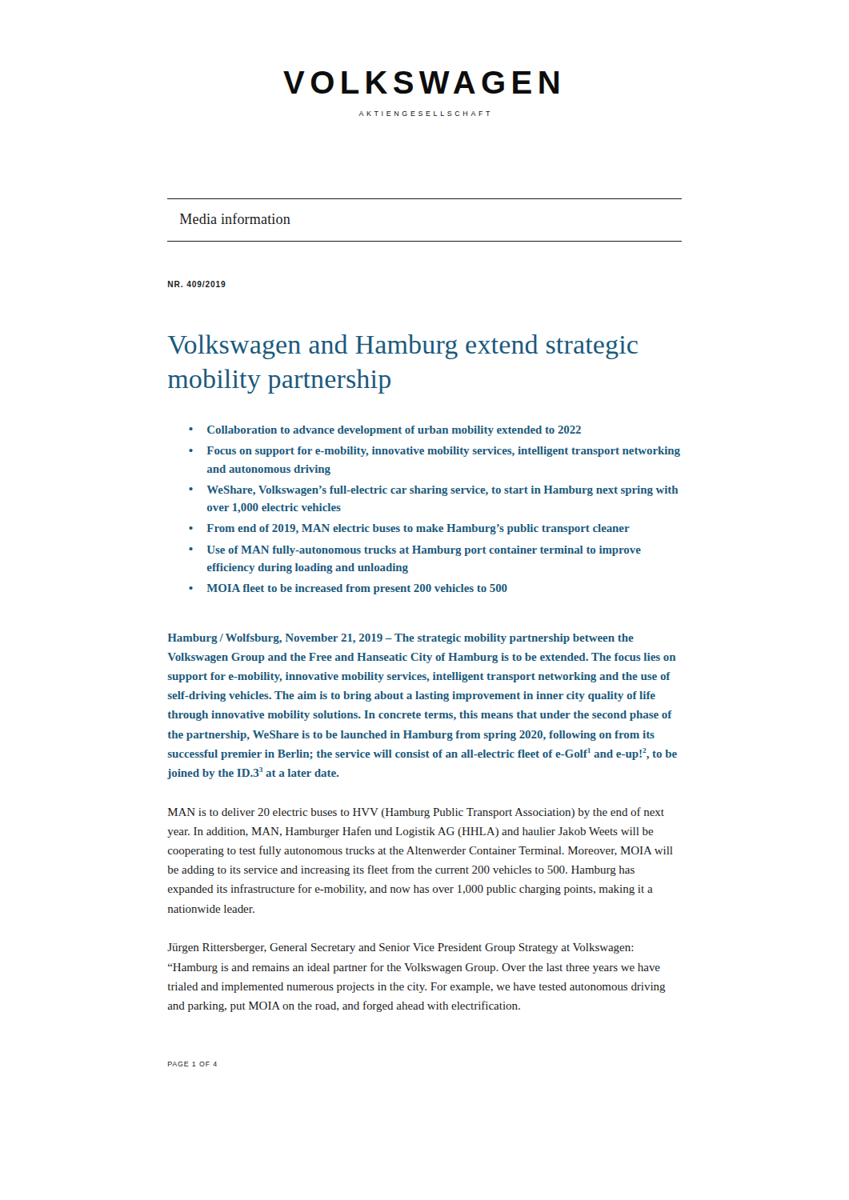VOLKSWAGEN
AKTIENGESELLSCHAFT
Media information
NR. 409/2019
Volkswagen and Hamburg extend strategic mobility partnership
Collaboration to advance development of urban mobility extended to 2022
Focus on support for e-mobility, innovative mobility services, intelligent transport networking and autonomous driving
WeShare, Volkswagen’s full-electric car sharing service, to start in Hamburg next spring with over 1,000 electric vehicles
From end of 2019, MAN electric buses to make Hamburg’s public transport cleaner
Use of MAN fully-autonomous trucks at Hamburg port container terminal to improve efficiency during loading and unloading
MOIA fleet to be increased from present 200 vehicles to 500
Hamburg / Wolfsburg, November 21, 2019 – The strategic mobility partnership between the Volkswagen Group and the Free and Hanseatic City of Hamburg is to be extended. The focus lies on support for e-mobility, innovative mobility services, intelligent transport networking and the use of self-driving vehicles. The aim is to bring about a lasting improvement in inner city quality of life through innovative mobility solutions. In concrete terms, this means that under the second phase of the partnership, WeShare is to be launched in Hamburg from spring 2020, following on from its successful premier in Berlin; the service will consist of an all-electric fleet of e-Golf1 and e-up!2, to be joined by the ID.33 at a later date.
MAN is to deliver 20 electric buses to HVV (Hamburg Public Transport Association) by the end of next year. In addition, MAN, Hamburger Hafen und Logistik AG (HHLA) and haulier Jakob Weets will be cooperating to test fully autonomous trucks at the Altenwerder Container Terminal. Moreover, MOIA will be adding to its service and increasing its fleet from the current 200 vehicles to 500. Hamburg has expanded its infrastructure for e-mobility, and now has over 1,000 public charging points, making it a nationwide leader.
Jürgen Rittersberger, General Secretary and Senior Vice President Group Strategy at Volkswagen: “Hamburg is and remains an ideal partner for the Volkswagen Group. Over the last three years we have trialed and implemented numerous projects in the city. For example, we have tested autonomous driving and parking, put MOIA on the road, and forged ahead with electrification.
PAGE 1 OF 4